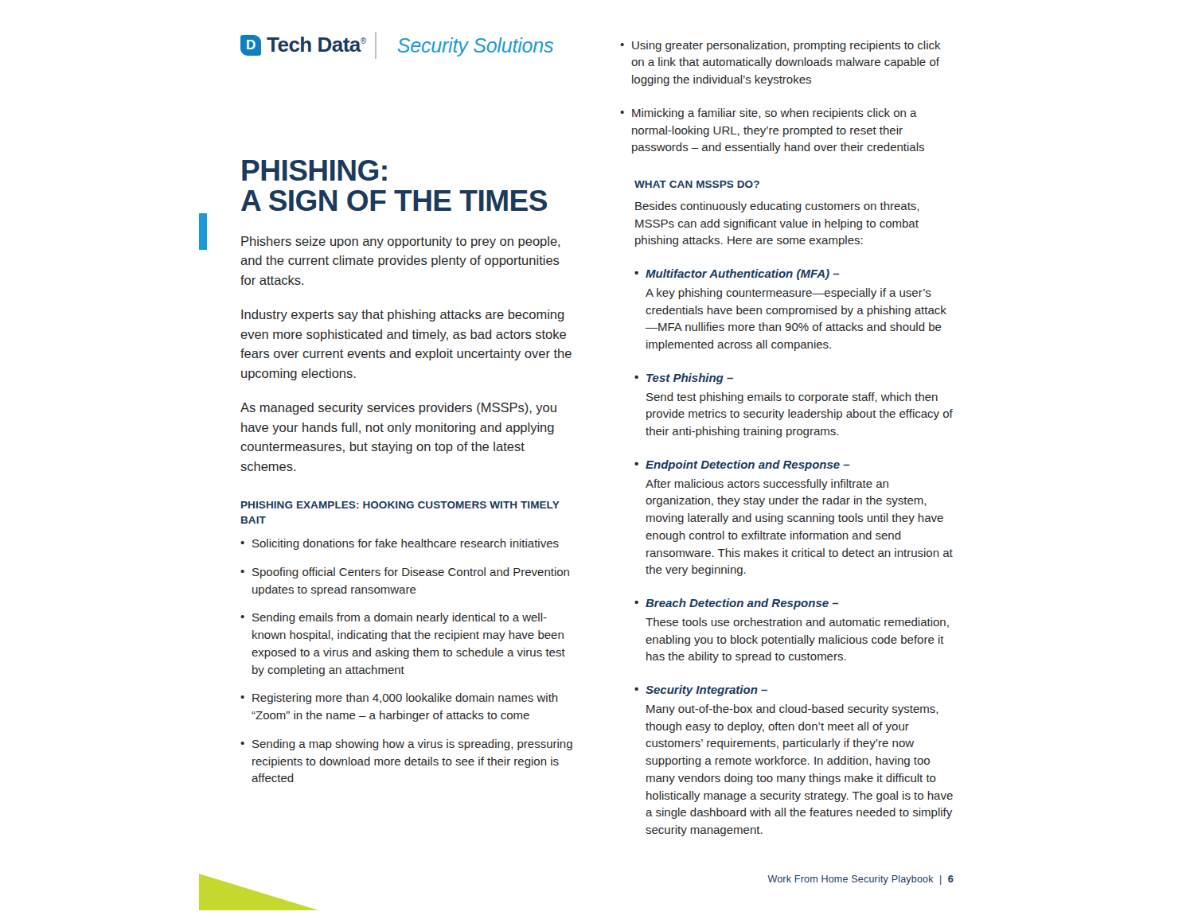D Tech Data®
Security Solutions
Phishing:A Sign of the Times
Phishers seize upon any opportunity to prey on people, and the current climate provides plenty of opportunities for attacks.
Industry experts say that phishing attacks are becoming even more sophisticated and timely, as bad actors stoke fears over current events and exploit uncertainty over the upcoming elections.
As managed security services providers (MSSPs), you have your hands full, not only monitoring and applying countermeasures, but staying on top of the latest schemes.
Phishing Examples: Hooking Customers with Timely Bait
Soliciting donations for fake healthcare research initiatives
Spoofing official Centers for Disease Control and Prevention updates to spread ransomware
Sending emails from a domain nearly identical to a well-known hospital, indicating that the recipient may have been exposed to a virus and asking them to schedule a virus test by completing an attachment
Registering more than 4,000 lookalike domain names with “Zoom” in the name – a harbinger of attacks to come
Sending a map showing how a virus is spreading, pressuring recipients to download more details to see if their region is affected
Using greater personalization, prompting recipients to click on a link that automatically downloads malware capable of logging the individual’s keystrokes
Mimicking a familiar site, so when recipients click on a normal-looking URL, they’re prompted to reset their passwords – and essentially hand over their credentials
What Can MSSPs Do?
Besides continuously educating customers on threats, MSSPs can add significant value in helping to combat phishing attacks. Here are some examples:
Multifactor Authentication (MFA) – A key phishing countermeasure—especially if a user’s credentials have been compromised by a phishing attack—MFA nullifies more than 90% of attacks and should be implemented across all companies.
Test Phishing – Send test phishing emails to corporate staff, which then provide metrics to security leadership about the efficacy of their anti-phishing training programs.
Endpoint Detection and Response – After malicious actors successfully infiltrate an organization, they stay under the radar in the system, moving laterally and using scanning tools until they have enough control to exfiltrate information and send ransomware. This makes it critical to detect an intrusion at the very beginning.
Breach Detection and Response – These tools use orchestration and automatic remediation, enabling you to block potentially malicious code before it has the ability to spread to customers.
Security Integration – Many out-of-the-box and cloud-based security systems, though easy to deploy, often don’t meet all of your customers’ requirements, particularly if they’re now supporting a remote workforce. In addition, having too many vendors doing too many things make it difficult to holistically manage a security strategy. The goal is to have a single dashboard with all the features needed to simplify security management.
Work From Home Security Playbook | 6